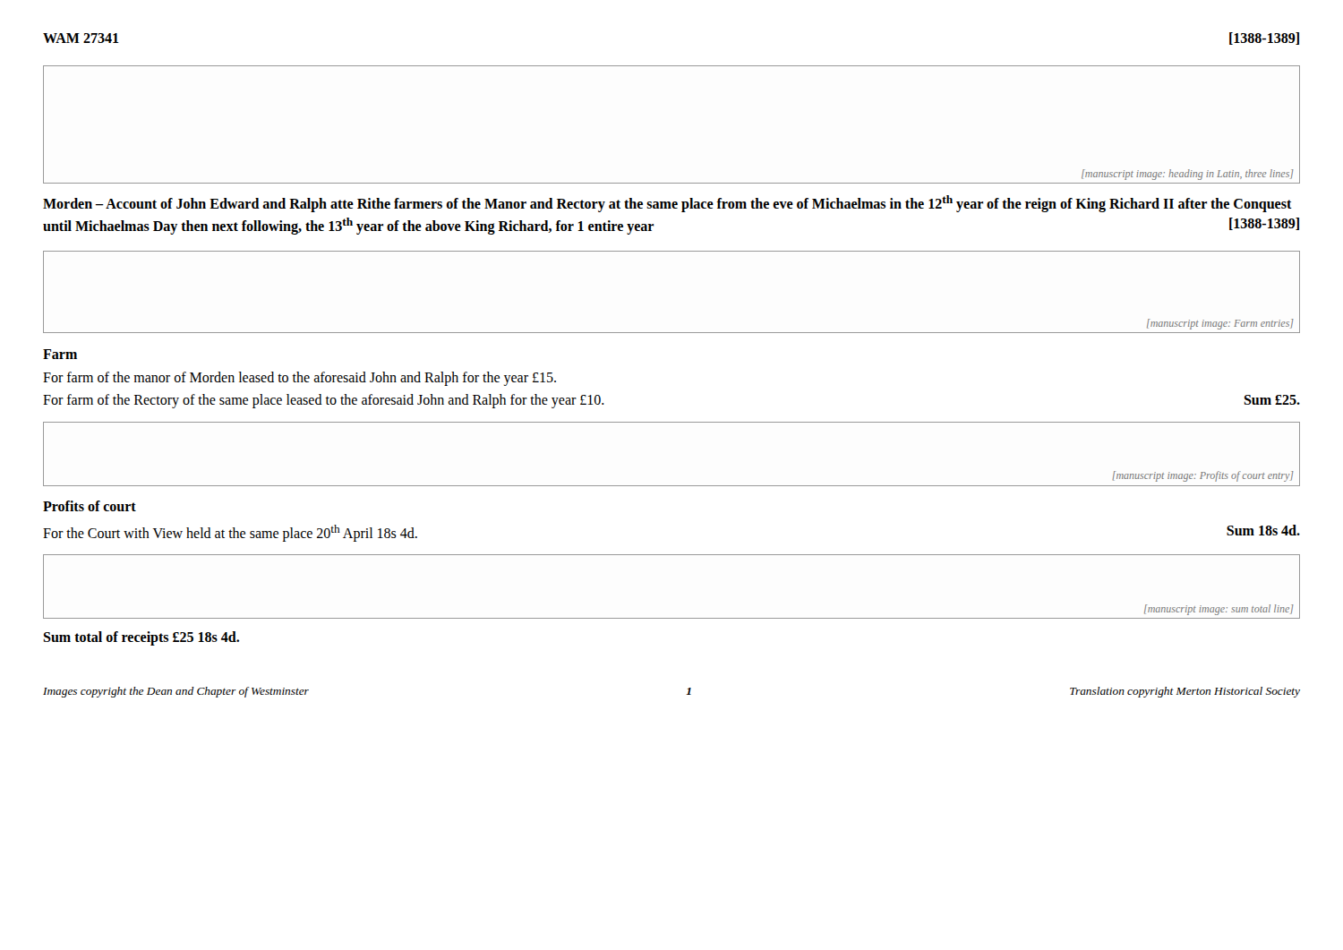WAM 27341 [1388-1389]
[manuscript image: heading in Latin, three lines]
Morden – Account of John Edward and Ralph atte Rithe farmers of the Manor and Rectory at the same place from the eve of Michaelmas in the 12th year of the reign of King Richard II after the Conquest until Michaelmas Day then next following, the 13th year of the above King Richard, for 1 entire year [1388-1389]
[manuscript image: Farm entries]
Farm
For farm of the manor of Morden leased to the aforesaid John and Ralph for the year £15.
For farm of the Rectory of the same place leased to the aforesaid John and Ralph for the year £10. Sum £25.
[manuscript image: Profits of court entry]
Profits of court
For the Court with View held at the same place 20th April 18s 4d. Sum 18s 4d.
[manuscript image: sum total line]
Sum total of receipts £25 18s 4d.
Images copyright the Dean and Chapter of Westminster 1 Translation copyright Merton Historical Society